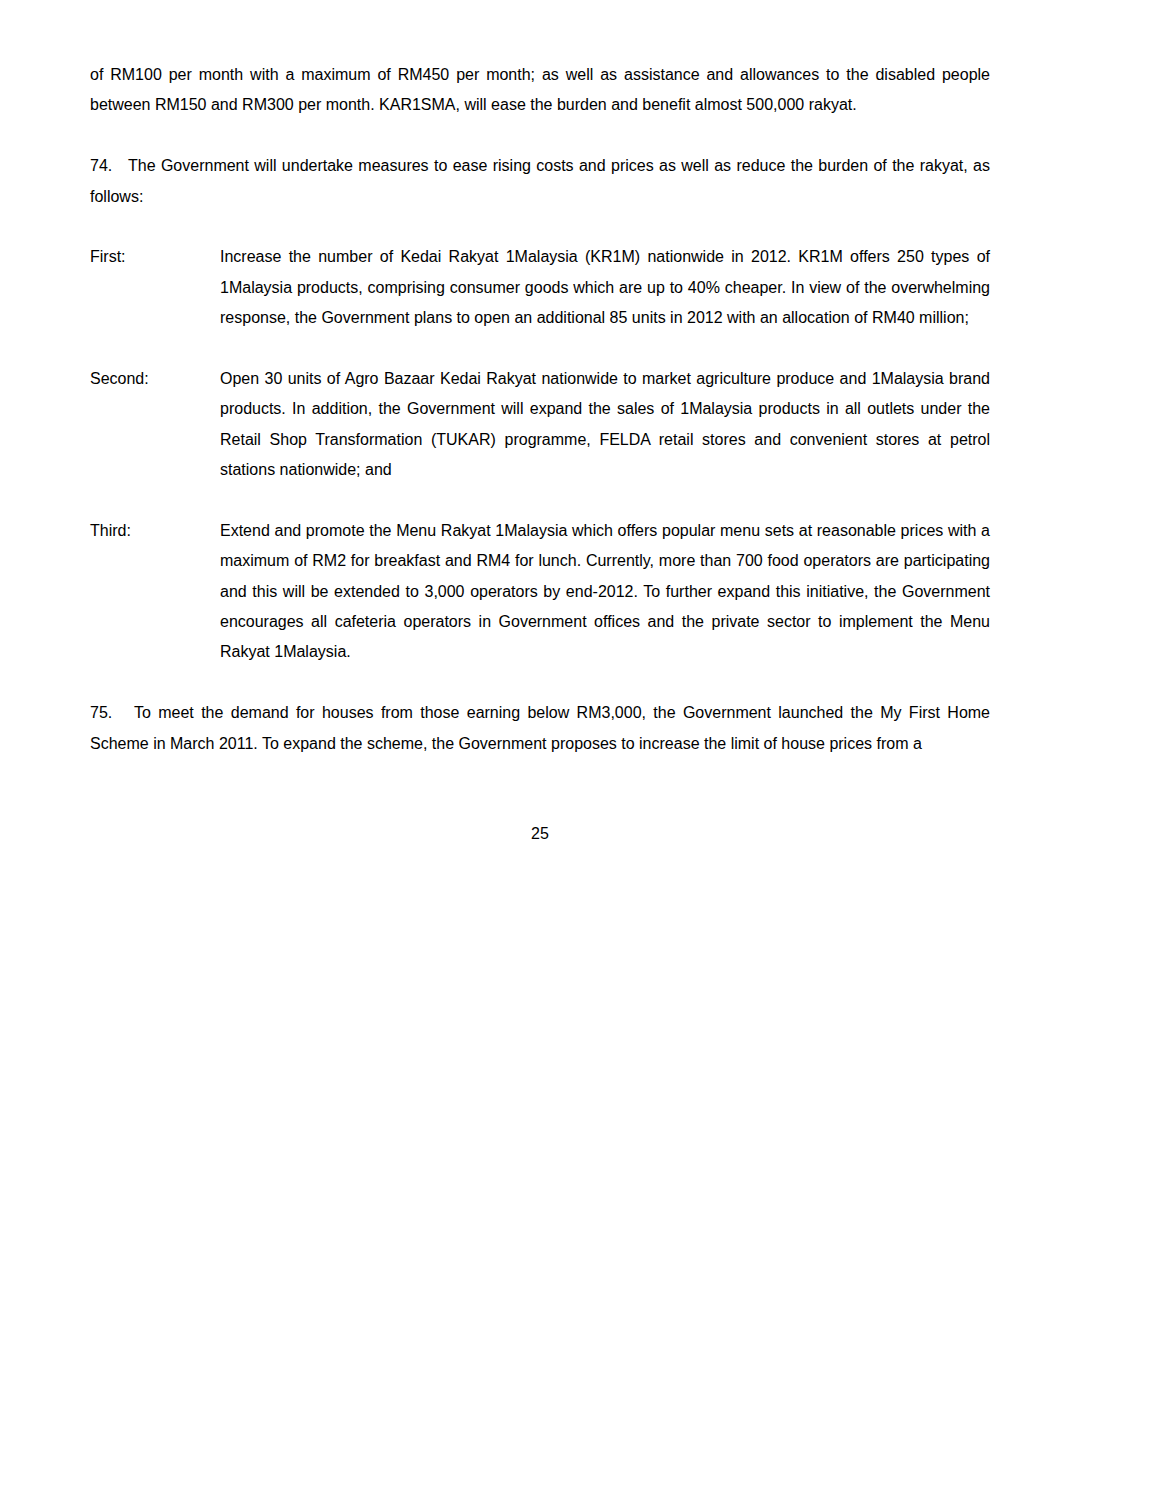of RM100 per month with a maximum of RM450 per month; as well as assistance and allowances to the disabled people between RM150 and RM300 per month. KAR1SMA, will ease the burden and benefit almost 500,000 rakyat.
74. The Government will undertake measures to ease rising costs and prices as well as reduce the burden of the rakyat, as follows:
First:
Increase the number of Kedai Rakyat 1Malaysia (KR1M) nationwide in 2012. KR1M offers 250 types of 1Malaysia products, comprising consumer goods which are up to 40% cheaper. In view of the overwhelming response, the Government plans to open an additional 85 units in 2012 with an allocation of RM40 million;
Second:
Open 30 units of Agro Bazaar Kedai Rakyat nationwide to market agriculture produce and 1Malaysia brand products. In addition, the Government will expand the sales of 1Malaysia products in all outlets under the Retail Shop Transformation (TUKAR) programme, FELDA retail stores and convenient stores at petrol stations nationwide; and
Third:
Extend and promote the Menu Rakyat 1Malaysia which offers popular menu sets at reasonable prices with a maximum of RM2 for breakfast and RM4 for lunch. Currently, more than 700 food operators are participating and this will be extended to 3,000 operators by end-2012. To further expand this initiative, the Government encourages all cafeteria operators in Government offices and the private sector to implement the Menu Rakyat 1Malaysia.
75. To meet the demand for houses from those earning below RM3,000, the Government launched the My First Home Scheme in March 2011. To expand the scheme, the Government proposes to increase the limit of house prices from a
25